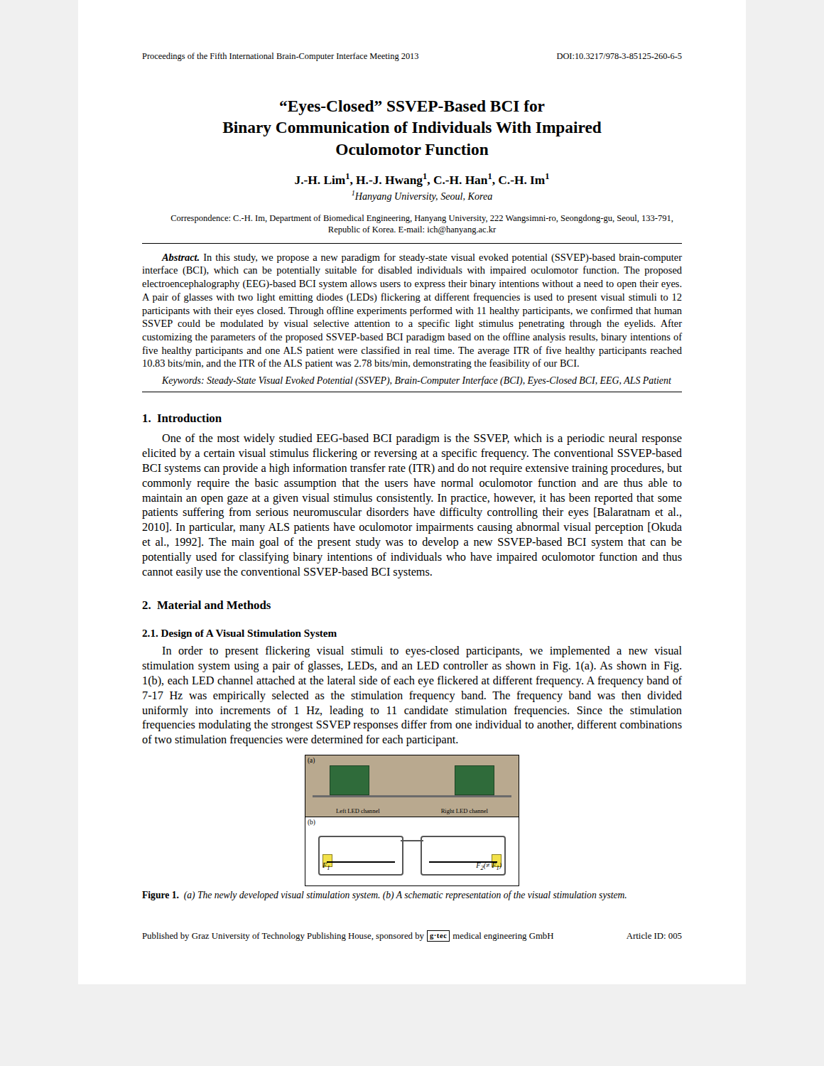Proceedings of the Fifth International Brain-Computer Interface Meeting 2013 DOI:10.3217/978-3-85125-260-6-5
“Eyes-Closed” SSVEP-Based BCI for
Binary Communication of Individuals With Impaired
Oculomotor Function
J.-H. Lim1, H.-J. Hwang1, C.-H. Han1, C.-H. Im1
1Hanyang University, Seoul, Korea
Correspondence: C.-H. Im, Department of Biomedical Engineering, Hanyang University, 222 Wangsimni-ro, Seongdong-gu, Seoul, 133-791,
Republic of Korea. E-mail: ich@hanyang.ac.kr
Abstract. In this study, we propose a new paradigm for steady-state visual evoked potential (SSVEP)-based brain-computer interface (BCI), which can be potentially suitable for disabled individuals with impaired oculomotor function. The proposed electroencephalography (EEG)-based BCI system allows users to express their binary intentions without a need to open their eyes. A pair of glasses with two light emitting diodes (LEDs) flickering at different frequencies is used to present visual stimuli to 12 participants with their eyes closed. Through offline experiments performed with 11 healthy participants, we confirmed that human SSVEP could be modulated by visual selective attention to a specific light stimulus penetrating through the eyelids. After customizing the parameters of the proposed SSVEP-based BCI paradigm based on the offline analysis results, binary intentions of five healthy participants and one ALS patient were classified in real time. The average ITR of five healthy participants reached 10.83 bits/min, and the ITR of the ALS patient was 2.78 bits/min, demonstrating the feasibility of our BCI.
Keywords: Steady-State Visual Evoked Potential (SSVEP), Brain-Computer Interface (BCI), Eyes-Closed BCI, EEG, ALS Patient
1. Introduction
One of the most widely studied EEG-based BCI paradigm is the SSVEP, which is a periodic neural response elicited by a certain visual stimulus flickering or reversing at a specific frequency. The conventional SSVEP-based BCI systems can provide a high information transfer rate (ITR) and do not require extensive training procedures, but commonly require the basic assumption that the users have normal oculomotor function and are thus able to maintain an open gaze at a given visual stimulus consistently. In practice, however, it has been reported that some patients suffering from serious neuromuscular disorders have difficulty controlling their eyes [Balaratnam et al., 2010]. In particular, many ALS patients have oculomotor impairments causing abnormal visual perception [Okuda et al., 1992]. The main goal of the present study was to develop a new SSVEP-based BCI system that can be potentially used for classifying binary intentions of individuals who have impaired oculomotor function and thus cannot easily use the conventional SSVEP-based BCI systems.
2. Material and Methods
2.1. Design of A Visual Stimulation System
In order to present flickering visual stimuli to eyes-closed participants, we implemented a new visual stimulation system using a pair of glasses, LEDs, and an LED controller as shown in Fig. 1(a). As shown in Fig. 1(b), each LED channel attached at the lateral side of each eye flickered at different frequency. A frequency band of 7-17 Hz was empirically selected as the stimulation frequency band. The frequency band was then divided uniformly into increments of 1 Hz, leading to 11 candidate stimulation frequencies. Since the stimulation frequencies modulating the strongest SSVEP responses differ from one individual to another, different combinations of two stimulation frequencies were determined for each participant.
(a)
Left LED channel Right LED channel
(b)
F1 F2(≠ F1)
Figure 1. (a) The newly developed visual stimulation system. (b) A schematic representation of the visual stimulation system.
Published by Graz University of Technology Publishing House, sponsored by g·tec medical engineering GmbH Article ID: 005